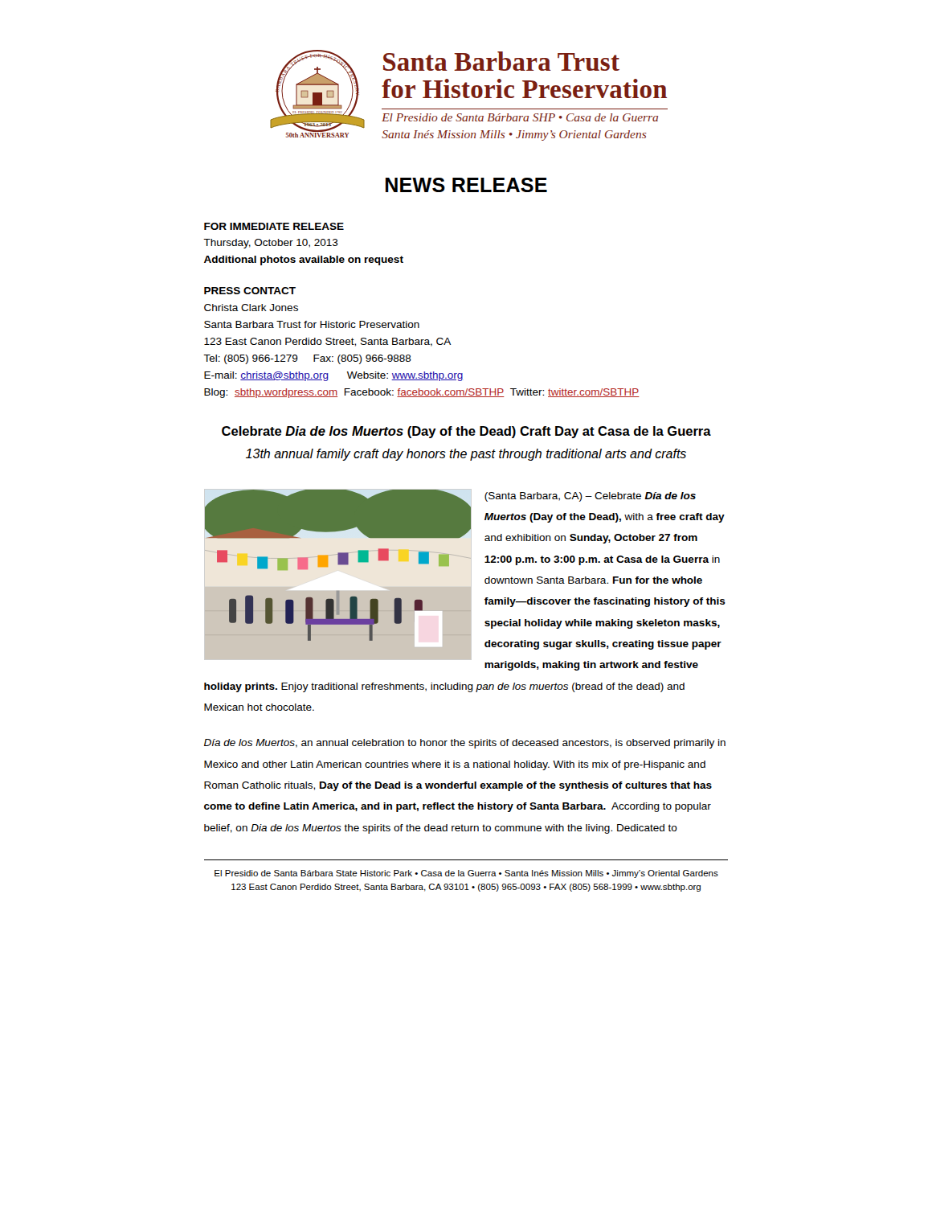SANTA BARBARA TRUST FOR HISTORIC PRESERVATION EL PRESIDIO FOUNDED 1782 1963 • 2013 50th ANNIVERSARY
Santa Barbara Trust
for Historic Preservation
El Presidio de Santa Bárbara SHP • Casa de la Guerra
Santa Inés Mission Mills • Jimmy’s Oriental Gardens
NEWS RELEASE
FOR IMMEDIATE RELEASE
Thursday, October 10, 2013
Additional photos available on request
PRESS CONTACT
Christa Clark Jones
Santa Barbara Trust for Historic Preservation
123 East Canon Perdido Street, Santa Barbara, CA
Tel: (805) 966-1279 Fax: (805) 966-9888
E-mail: christa@sbthp.org Website: www.sbthp.org
Blog: sbthp.wordpress.com Facebook: facebook.com/SBTHP Twitter: twitter.com/SBTHP
Celebrate Dia de los Muertos (Day of the Dead) Craft Day at Casa de la Guerra
13th annual family craft day honors the past through traditional arts and crafts
(Santa Barbara, CA) – Celebrate Día de los Muertos (Day of the Dead), with a free craft day and exhibition on Sunday, October 27 from 12:00 p.m. to 3:00 p.m. at Casa de la Guerra in downtown Santa Barbara. Fun for the whole family—discover the fascinating history of this special holiday while making skeleton masks, decorating sugar skulls, creating tissue paper marigolds, making tin artwork and festive holiday prints. Enjoy traditional refreshments, including pan de los muertos (bread of the dead) and Mexican hot chocolate.
Día de los Muertos, an annual celebration to honor the spirits of deceased ancestors, is observed primarily in Mexico and other Latin American countries where it is a national holiday. With its mix of pre-Hispanic and Roman Catholic rituals, Day of the Dead is a wonderful example of the synthesis of cultures that has come to define Latin America, and in part, reflect the history of Santa Barbara. According to popular belief, on Dia de los Muertos the spirits of the dead return to commune with the living. Dedicated to
El Presidio de Santa Bárbara State Historic Park • Casa de la Guerra • Santa Inés Mission Mills • Jimmy’s Oriental Gardens
123 East Canon Perdido Street, Santa Barbara, CA 93101 • (805) 965-0093 • FAX (805) 568-1999 • www.sbthp.org